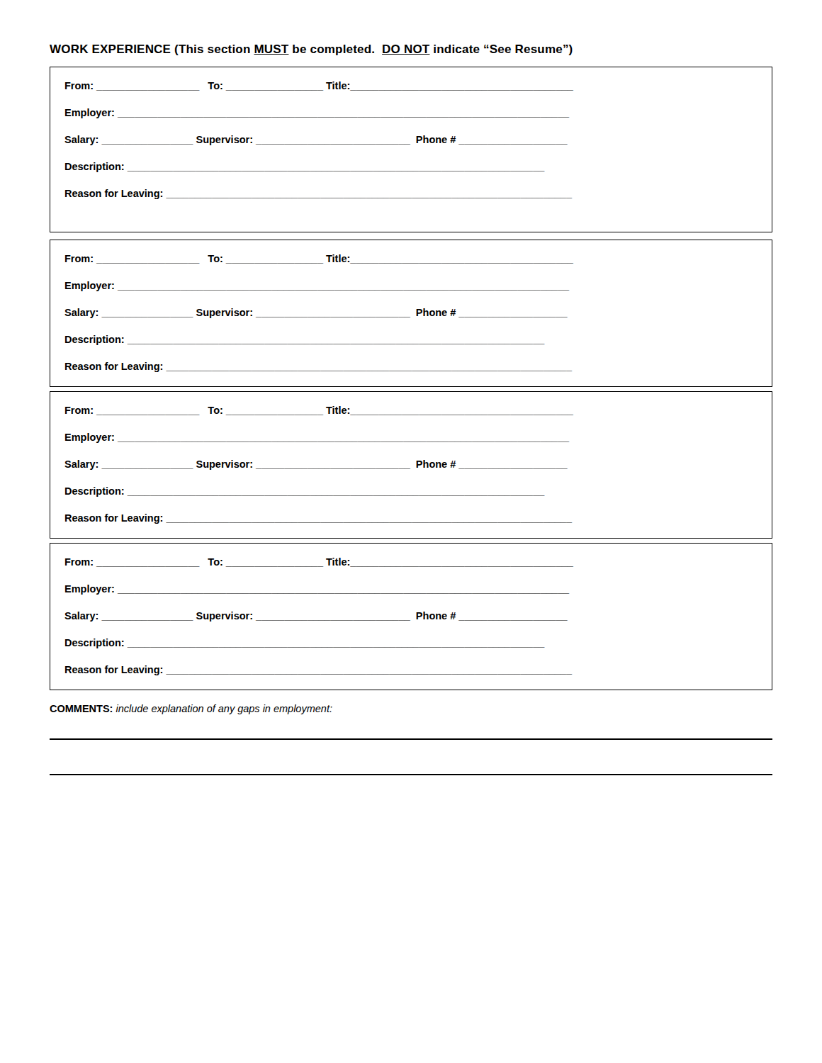WORK EXPERIENCE (This section MUST be completed. DO NOT indicate “See Resume”)
From: __________________ To: _________________ Title:_______________________________________
Employer: _______________________________________________________________________________
Salary: ________________ Supervisor: ___________________________ Phone # ___________________
Description: _________________________________________________________________________
Reason for Leaving: _______________________________________________________________________
From: __________________ To: _________________ Title:_______________________________________
Employer: _______________________________________________________________________________
Salary: ________________ Supervisor: ___________________________ Phone # ___________________
Description: _________________________________________________________________________
Reason for Leaving: _______________________________________________________________________
From: __________________ To: _________________ Title:_______________________________________
Employer: _______________________________________________________________________________
Salary: ________________ Supervisor: ___________________________ Phone # ___________________
Description: _________________________________________________________________________
Reason for Leaving: _______________________________________________________________________
From: __________________ To: _________________ Title:_______________________________________
Employer: _______________________________________________________________________________
Salary: ________________ Supervisor: ___________________________ Phone # ___________________
Description: _________________________________________________________________________
Reason for Leaving: _______________________________________________________________________
COMMENTS: include explanation of any gaps in employment: